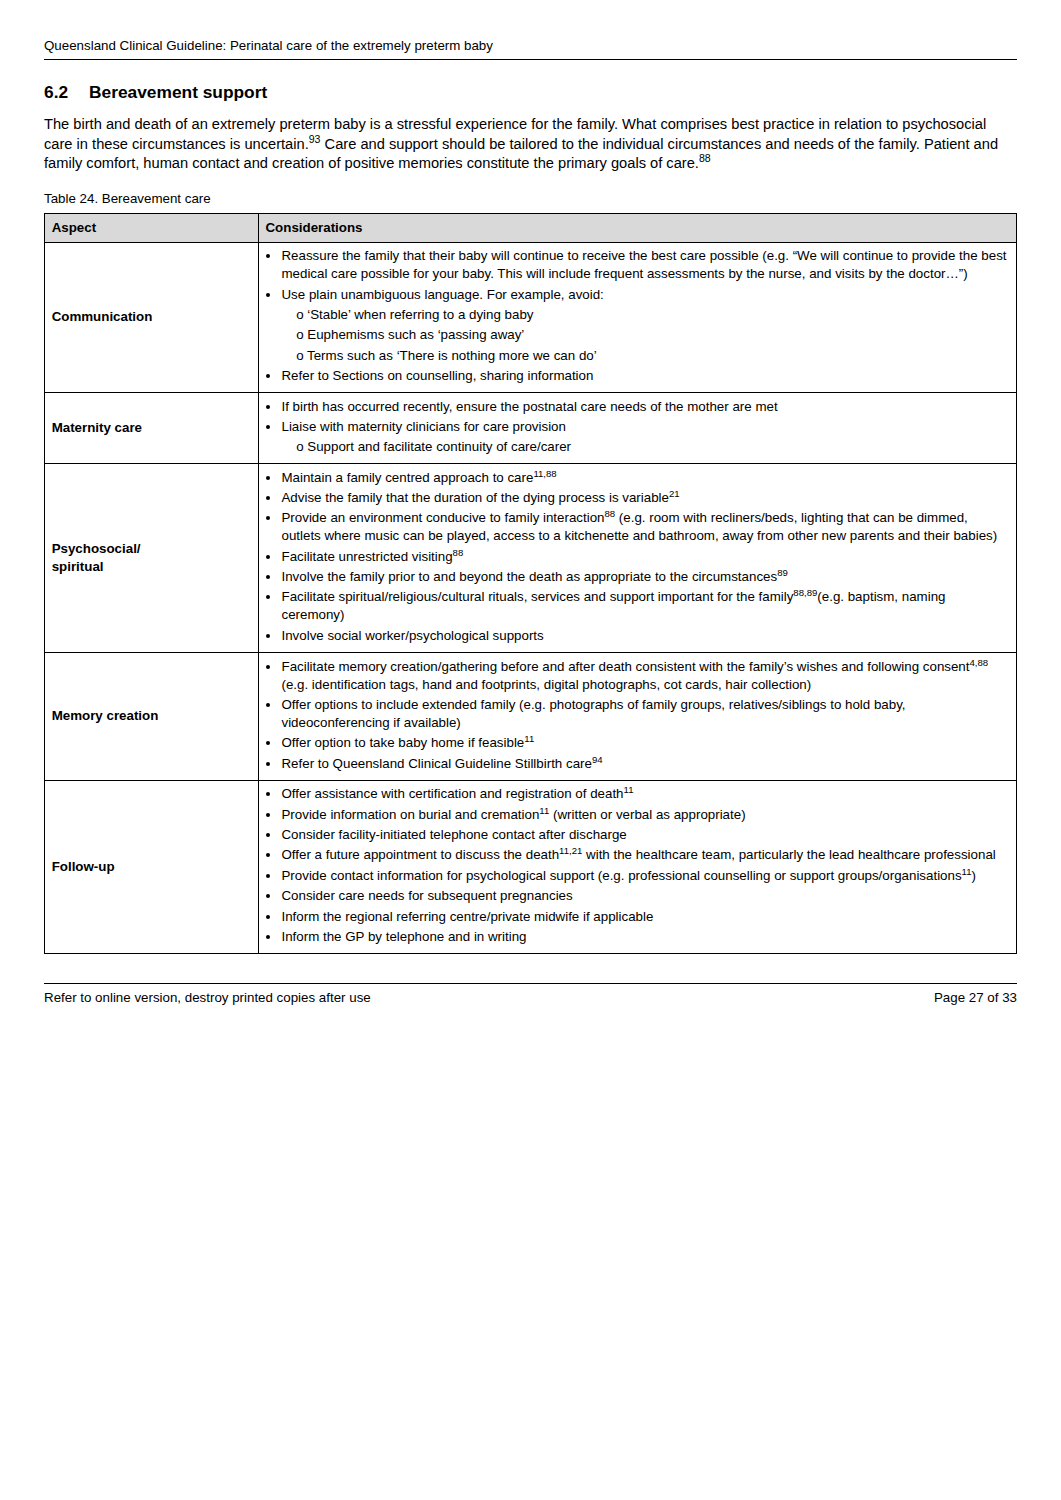Queensland Clinical Guideline: Perinatal care of the extremely preterm baby
6.2 Bereavement support
The birth and death of an extremely preterm baby is a stressful experience for the family. What comprises best practice in relation to psychosocial care in these circumstances is uncertain.93 Care and support should be tailored to the individual circumstances and needs of the family. Patient and family comfort, human contact and creation of positive memories constitute the primary goals of care.88
Table 24. Bereavement care
| Aspect | Considerations |
| --- | --- |
| Communication | Reassure the family that their baby will continue to receive the best care possible (e.g. “We will continue to provide the best medical care possible for your baby. This will include frequent assessments by the nurse, and visits by the doctor…”) Use plain unambiguous language. For example, avoid: ‘Stable’ when referring to a dying baby Euphemisms such as ‘passing away’ Terms such as ‘There is nothing more we can do’ Refer to Sections on counselling, sharing information |
| Maternity care | If birth has occurred recently, ensure the postnatal care needs of the mother are met Liaise with maternity clinicians for care provision Support and facilitate continuity of care/carer |
| Psychosocial/ spiritual | Maintain a family centred approach to care 11,88 Advise the family that the duration of the dying process is variable 21 Provide an environment conducive to family interaction 88 (e.g. room with recliners/beds, lighting that can be dimmed, outlets where music can be played, access to a kitchenette and bathroom, away from other new parents and their babies) Facilitate unrestricted visiting 88 Involve the family prior to and beyond the death as appropriate to the circumstances 89 Facilitate spiritual/religious/cultural rituals, services and support important for the family 88,89 (e.g. baptism, naming ceremony) Involve social worker/psychological supports |
| Memory creation | Facilitate memory creation/gathering before and after death consistent with the family’s wishes and following consent 4,88 (e.g. identification tags, hand and footprints, digital photographs, cot cards, hair collection) Offer options to include extended family (e.g. photographs of family groups, relatives/siblings to hold baby, videoconferencing if available) Offer option to take baby home if feasible 11 Refer to Queensland Clinical Guideline Stillbirth care 94 |
| Follow-up | Offer assistance with certification and registration of death 11 Provide information on burial and cremation 11 (written or verbal as appropriate) Consider facility-initiated telephone contact after discharge Offer a future appointment to discuss the death 11,21 with the healthcare team, particularly the lead healthcare professional Provide contact information for psychological support (e.g. professional counselling or support groups/organisations 11 ) Consider care needs for subsequent pregnancies Inform the regional referring centre/private midwife if applicable Inform the GP by telephone and in writing |
Refer to online version, destroy printed copies after use Page 27 of 33